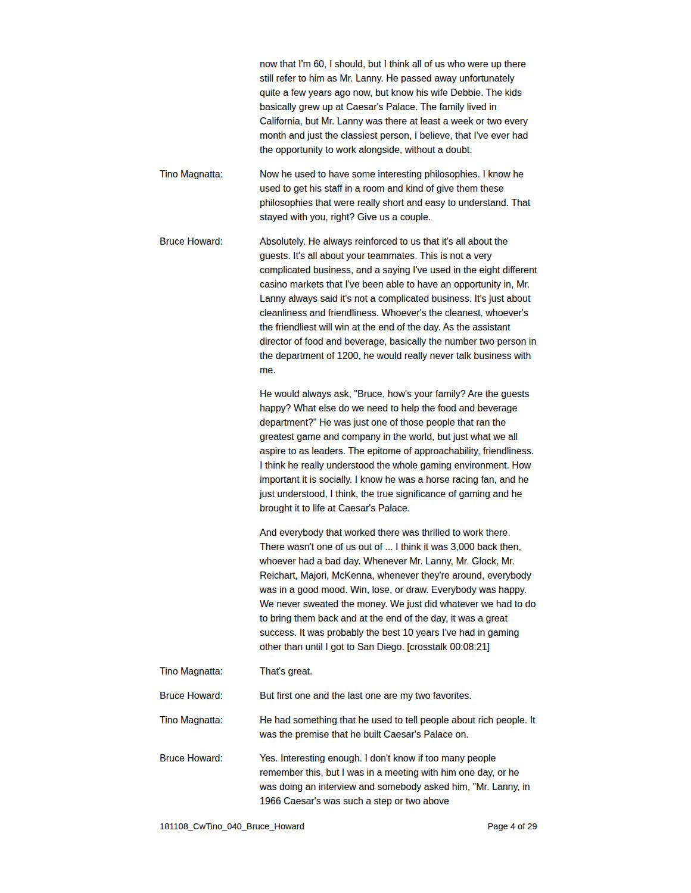| | now that I'm 60, I should, but I think all of us who were up there still refer to him as Mr. Lanny. He passed away unfortunately quite a few years ago now, but know his wife Debbie. The kids basically grew up at Caesar's Palace. The family lived in California, but Mr. Lanny was there at least a week or two every month and just the classiest person, I believe, that I've ever had the opportunity to work alongside, without a doubt. |
| Tino Magnatta: | Now he used to have some interesting philosophies. I know he used to get his staff in a room and kind of give them these philosophies that were really short and easy to understand. That stayed with you, right? Give us a couple. |
| Bruce Howard: | Absolutely. He always reinforced to us that it's all about the guests. It's all about your teammates. This is not a very complicated business, and a saying I've used in the eight different casino markets that I've been able to have an opportunity in, Mr. Lanny always said it's not a complicated business. It's just about cleanliness and friendliness. Whoever's the cleanest, whoever's the friendliest will win at the end of the day. As the assistant director of food and beverage, basically the number two person in the department of 1200, he would really never talk business with me. He would always ask, "Bruce, how's your family? Are the guests happy? What else do we need to help the food and beverage department?" He was just one of those people that ran the greatest game and company in the world, but just what we all aspire to as leaders. The epitome of approachability, friendliness. I think he really understood the whole gaming environment. How important it is socially. I know he was a horse racing fan, and he just understood, I think, the true significance of gaming and he brought it to life at Caesar's Palace. And everybody that worked there was thrilled to work there. There wasn't one of us out of ... I think it was 3,000 back then, whoever had a bad day. Whenever Mr. Lanny, Mr. Glock, Mr. Reichart, Majori, McKenna, whenever they're around, everybody was in a good mood. Win, lose, or draw. Everybody was happy. We never sweated the money. We just did whatever we had to do to bring them back and at the end of the day, it was a great success. It was probably the best 10 years I've had in gaming other than until I got to San Diego. [crosstalk 00:08:21] |
| Tino Magnatta: | That's great. |
| Bruce Howard: | But first one and the last one are my two favorites. |
| Tino Magnatta: | He had something that he used to tell people about rich people. It was the premise that he built Caesar's Palace on. |
| Bruce Howard: | Yes. Interesting enough. I don't know if too many people remember this, but I was in a meeting with him one day, or he was doing an interview and somebody asked him, "Mr. Lanny, in 1966 Caesar's was such a step or two above |
181108_CwTino_040_Bruce_Howard Page 4 of 29